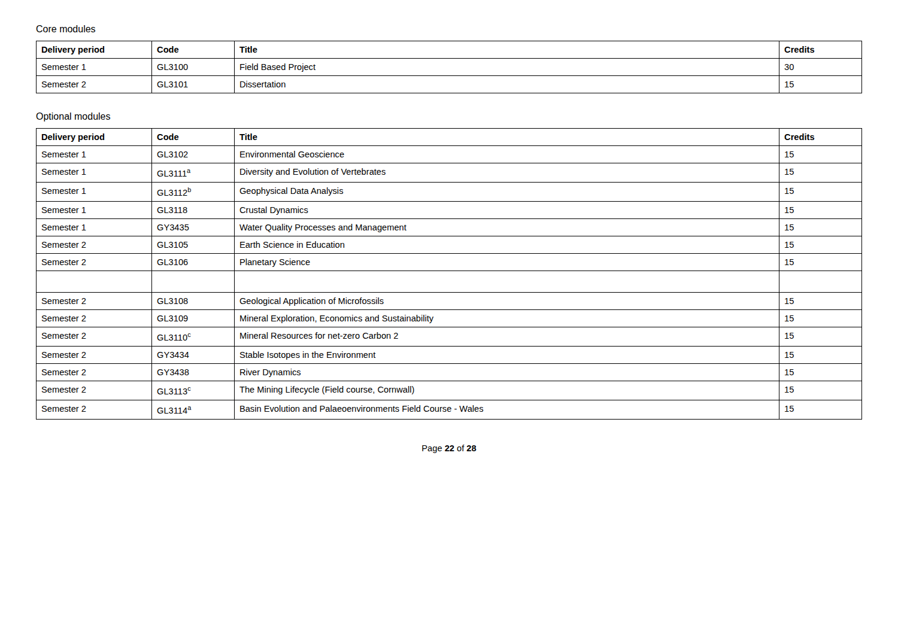Core modules
| Delivery period | Code | Title | Credits |
| --- | --- | --- | --- |
| Semester 1 | GL3100 | Field Based Project | 30 |
| Semester 2 | GL3101 | Dissertation | 15 |
Optional modules
| Delivery period | Code | Title | Credits |
| --- | --- | --- | --- |
| Semester 1 | GL3102 | Environmental Geoscience | 15 |
| Semester 1 | GL3111 a | Diversity and Evolution of Vertebrates | 15 |
| Semester 1 | GL3112 b | Geophysical Data Analysis | 15 |
| Semester 1 | GL3118 | Crustal Dynamics | 15 |
| Semester 1 | GY3435 | Water Quality Processes and Management | 15 |
| Semester 2 | GL3105 | Earth Science in Education | 15 |
| Semester 2 | GL3106 | Planetary Science | 15 |
| Semester 2 | GL3108 | Geological Application of Microfossils | 15 |
| Semester 2 | GL3109 | Mineral Exploration, Economics and Sustainability | 15 |
| Semester 2 | GL3110 c | Mineral Resources for net-zero Carbon 2 | 15 |
| Semester 2 | GY3434 | Stable Isotopes in the Environment | 15 |
| Semester 2 | GY3438 | River Dynamics | 15 |
| Semester 2 | GL3113 c | The Mining Lifecycle (Field course, Cornwall) | 15 |
| Semester 2 | GL3114 a | Basin Evolution and Palaeoenvironments Field Course - Wales | 15 |
Page 22 of 28